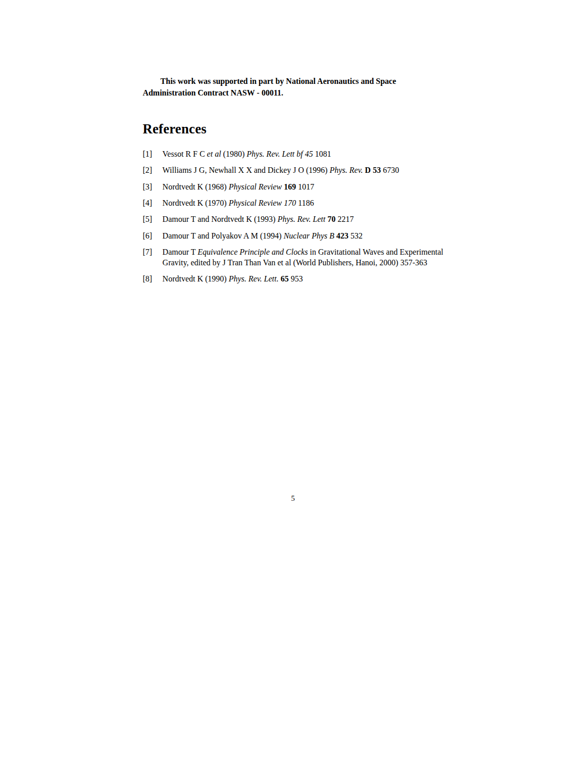This work was supported in part by National Aeronautics and Space Administration Contract NASW - 00011.
References
[1] Vessot R F C et al (1980) Phys. Rev. Lett bf 45 1081
[2] Williams J G, Newhall X X and Dickey J O (1996) Phys. Rev. D 53 6730
[3] Nordtvedt K (1968) Physical Review 169 1017
[4] Nordtvedt K (1970) Physical Review 170 1186
[5] Damour T and Nordtvedt K (1993) Phys. Rev. Lett 70 2217
[6] Damour T and Polyakov A M (1994) Nuclear Phys B 423 532
[7] Damour T Equivalence Principle and Clocks in Gravitational Waves and Experimental Gravity, edited by J Tran Than Van et al (World Publishers, Hanoi, 2000) 357-363
[8] Nordtvedt K (1990) Phys. Rev. Lett. 65 953
5